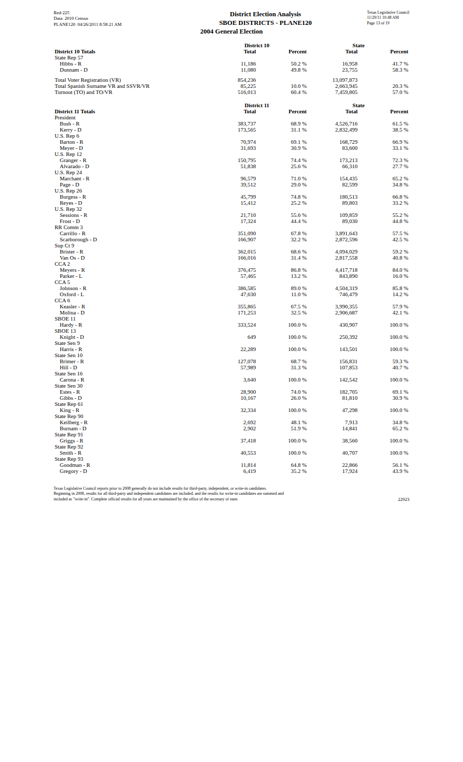Texas Legislative Council
11/29/11 10:48 AM
Page 13 of 19
Red-225
Data: 2010 Census
PLANE120 04/26/2011 8:58:21 AM
District Election Analysis
SBOE DISTRICTS - PLANE120
2004 General Election
| | District 10 | State |
| --- | --- | --- |
| District 10 Totals | Total | Percent | Total | Percent |
| State Rep 57 | | | | |
| Hibbs - R | 11,186 | 50.2 % | 16,958 | 41.7 % |
| Dunnam - D | 11,080 | 49.8 % | 23,755 | 58.3 % |
| Total Voter Registration (VR) | 854,236 | | 13,097,873 | |
| Total Spanish Surname VR and SSVR/VR | 85,225 | 10.0 % | 2,663,945 | 20.3 % |
| Turnout (TO) and TO/VR | 516,013 | 60.4 % | 7,459,805 | 57.0 % |
| | District 11 | State |
| District 11 Totals | Total | Percent | Total | Percent |
| President | | | | |
| Bush - R | 383,737 | 68.9 % | 4,526,716 | 61.5 % |
| Kerry - D | 173,565 | 31.1 % | 2,832,499 | 38.5 % |
| U.S. Rep 6 | | | | |
| Barton - R | 70,974 | 69.1 % | 168,729 | 66.9 % |
| Meyer - D | 31,693 | 30.9 % | 83,600 | 33.1 % |
| U.S. Rep 12 | | | | |
| Granger - R | 150,795 | 74.4 % | 173,213 | 72.3 % |
| Alvarado - D | 51,838 | 25.6 % | 66,310 | 27.7 % |
| U.S. Rep 24 | | | | |
| Marchant - R | 96,579 | 71.0 % | 154,435 | 65.2 % |
| Page - D | 39,512 | 29.0 % | 82,599 | 34.8 % |
| U.S. Rep 26 | | | | |
| Burgess - R | 45,799 | 74.8 % | 180,513 | 66.8 % |
| Reyes - D | 15,412 | 25.2 % | 89,803 | 33.2 % |
| U.S. Rep 32 | | | | |
| Sessions - R | 21,710 | 55.6 % | 109,859 | 55.2 % |
| Frost - D | 17,324 | 44.4 % | 89,030 | 44.8 % |
| RR Comm 3 | | | | |
| Carrillo - R | 351,090 | 67.8 % | 3,891,643 | 57.5 % |
| Scarborough - D | 166,907 | 32.2 % | 2,872,596 | 42.5 % |
| Sup Ct 9 | | | | |
| Brister - R | 362,015 | 68.6 % | 4,094,029 | 59.2 % |
| Van Os - D | 166,016 | 31.4 % | 2,817,558 | 40.8 % |
| CCA 2 | | | | |
| Meyers - R | 376,475 | 86.8 % | 4,417,718 | 84.0 % |
| Parker - L | 57,465 | 13.2 % | 843,890 | 16.0 % |
| CCA 5 | | | | |
| Johnson - R | 386,585 | 89.0 % | 4,504,319 | 85.8 % |
| Oxford - L | 47,630 | 11.0 % | 746,479 | 14.2 % |
| CCA 6 | | | | |
| Keasler - R | 355,865 | 67.5 % | 3,990,355 | 57.9 % |
| Molina - D | 171,253 | 32.5 % | 2,906,687 | 42.1 % |
| SBOE 11 | | | | |
| Hardy - R | 333,524 | 100.0 % | 430,907 | 100.0 % |
| SBOE 13 | | | | |
| Knight - D | 649 | 100.0 % | 250,392 | 100.0 % |
| State Sen 9 | | | | |
| Harris - R | 22,289 | 100.0 % | 143,501 | 100.0 % |
| State Sen 10 | | | | |
| Brimer - R | 127,078 | 68.7 % | 156,831 | 59.3 % |
| Hill - D | 57,989 | 31.3 % | 107,853 | 40.7 % |
| State Sen 16 | | | | |
| Carona - R | 3,640 | 100.0 % | 142,542 | 100.0 % |
| State Sen 30 | | | | |
| Estes - R | 28,900 | 74.0 % | 182,705 | 69.1 % |
| Gibbs - D | 10,167 | 26.0 % | 81,810 | 30.9 % |
| State Rep 61 | | | | |
| King - R | 32,334 | 100.0 % | 47,298 | 100.0 % |
| State Rep 90 | | | | |
| Keilberg - R | 2,692 | 48.1 % | 7,913 | 34.8 % |
| Burnam - D | 2,902 | 51.9 % | 14,841 | 65.2 % |
| State Rep 91 | | | | |
| Griggs - R | 37,418 | 100.0 % | 38,560 | 100.0 % |
| State Rep 92 | | | | |
| Smith - R | 40,553 | 100.0 % | 40,707 | 100.0 % |
| State Rep 93 | | | | |
| Goodman - R | 11,814 | 64.8 % | 22,866 | 56.1 % |
| Gregory - D | 6,419 | 35.2 % | 17,924 | 43.9 % |
Texas Legislative Council reports prior to 2008 generally do not include results for third-party, independent, or write-in candidates.
Beginning in 2008, results for all third-party and independent candidates are included, and the results for write-in candidates are summed and
included as "write-in". Complete official results for all years are maintained by the office of the secretary of state. 22923